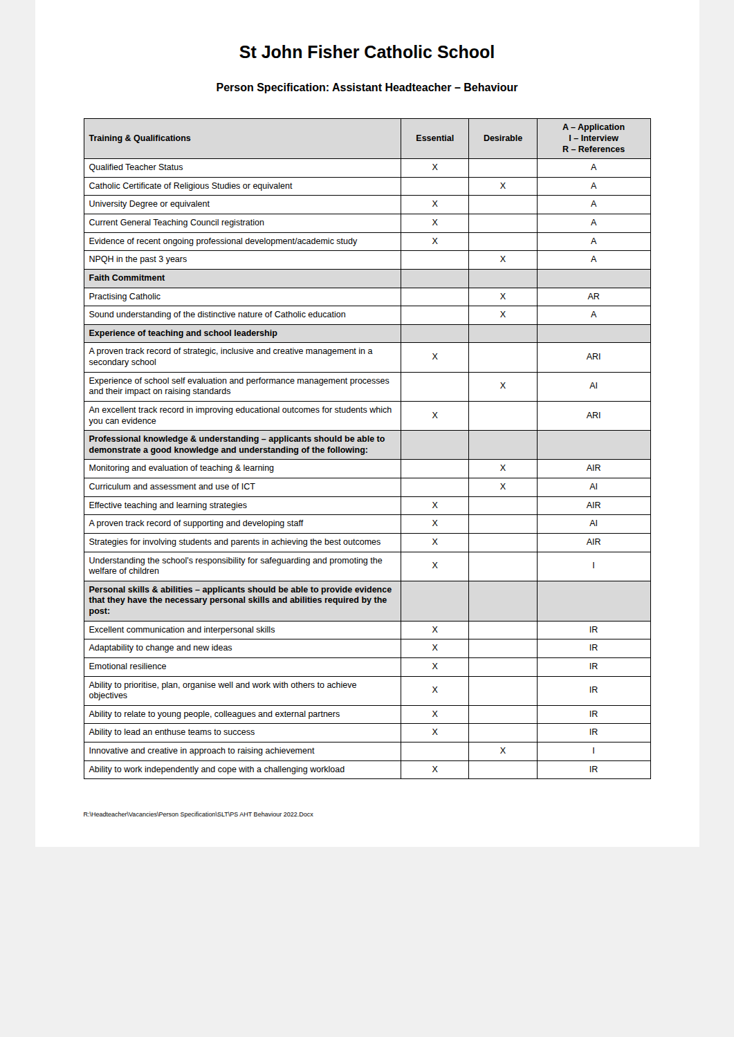St John Fisher Catholic School
Person Specification: Assistant Headteacher – Behaviour
| Training & Qualifications | Essential | Desirable | A – Application I – Interview R – References |
| --- | --- | --- | --- |
| Qualified Teacher Status | X | | A |
| Catholic Certificate of Religious Studies or equivalent | | X | A |
| University Degree or equivalent | X | | A |
| Current General Teaching Council registration | X | | A |
| Evidence of recent ongoing professional development/academic study | X | | A |
| NPQH in the past 3 years | | X | A |
| Faith Commitment | | | |
| Practising Catholic | | X | AR |
| Sound understanding of the distinctive nature of Catholic education | | X | A |
| Experience of teaching and school leadership | | | |
| A proven track record of strategic, inclusive and creative management in a secondary school | X | | ARI |
| Experience of school self evaluation and performance management processes and their impact on raising standards | | X | AI |
| An excellent track record in improving educational outcomes for students which you can evidence | X | | ARI |
| Professional knowledge & understanding – applicants should be able to demonstrate a good knowledge and understanding of the following: | | | |
| Monitoring and evaluation of teaching & learning | | X | AIR |
| Curriculum and assessment and use of ICT | | X | AI |
| Effective teaching and learning strategies | X | | AIR |
| A proven track record of supporting and developing staff | X | | AI |
| Strategies for involving students and parents in achieving the best outcomes | X | | AIR |
| Understanding the school's responsibility for safeguarding and promoting the welfare of children | X | | I |
| Personal skills & abilities – applicants should be able to provide evidence that they have the necessary personal skills and abilities required by the post: | | | |
| Excellent communication and interpersonal skills | X | | IR |
| Adaptability to change and new ideas | X | | IR |
| Emotional resilience | X | | IR |
| Ability to prioritise, plan, organise well and work with others to achieve objectives | X | | IR |
| Ability to relate to young people, colleagues and external partners | X | | IR |
| Ability to lead an enthuse teams to success | X | | IR |
| Innovative and creative in approach to raising achievement | | X | I |
| Ability to work independently and cope with a challenging workload | X | | IR |
R:\Headteacher\Vacancies\Person Specification\SLT\PS AHT Behaviour 2022.Docx